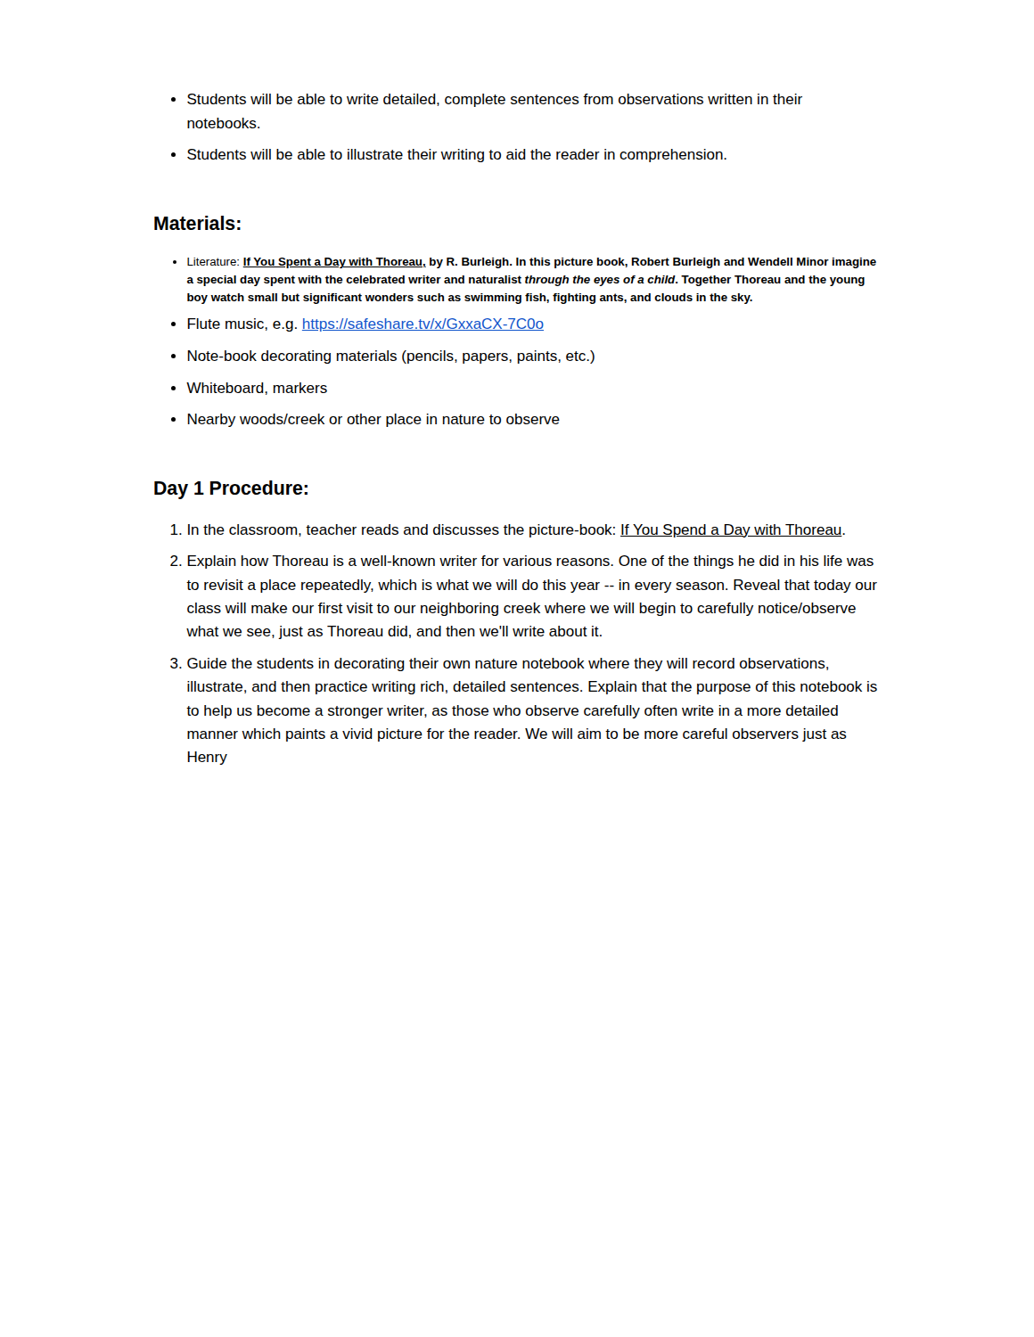Students will be able to write detailed, complete sentences from observations written in their notebooks.
Students will be able to illustrate their writing to aid the reader in comprehension.
Materials:
Literature: If You Spent a Day with Thoreau, by R. Burleigh. In this picture book, Robert Burleigh and Wendell Minor imagine a special day spent with the celebrated writer and naturalist through the eyes of a child. Together Thoreau and the young boy watch small but significant wonders such as swimming fish, fighting ants, and clouds in the sky.
Flute music, e.g. https://safeshare.tv/x/GxxaCX-7C0o
Note-book decorating materials (pencils, papers, paints, etc.)
Whiteboard, markers
Nearby woods/creek or other place in nature to observe
Day 1 Procedure:
In the classroom, teacher reads and discusses the picture-book: If You Spend a Day with Thoreau.
Explain how Thoreau is a well-known writer for various reasons. One of the things he did in his life was to revisit a place repeatedly, which is what we will do this year -- in every season. Reveal that today our class will make our first visit to our neighboring creek where we will begin to carefully notice/observe what we see, just as Thoreau did, and then we'll write about it.
Guide the students in decorating their own nature notebook where they will record observations, illustrate, and then practice writing rich, detailed sentences. Explain that the purpose of this notebook is to help us become a stronger writer, as those who observe carefully often write in a more detailed manner which paints a vivid picture for the reader. We will aim to be more careful observers just as Henry